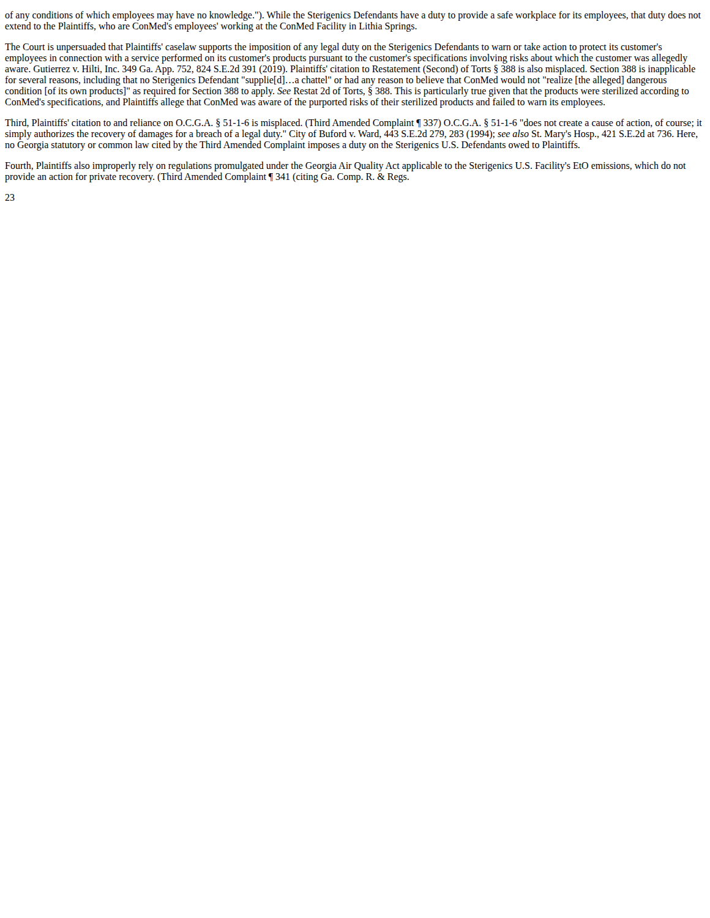of any conditions of which employees may have no knowledge."). While the Sterigenics Defendants have a duty to provide a safe workplace for its employees, that duty does not extend to the Plaintiffs, who are ConMed's employees' working at the ConMed Facility in Lithia Springs.
The Court is unpersuaded that Plaintiffs' caselaw supports the imposition of any legal duty on the Sterigenics Defendants to warn or take action to protect its customer's employees in connection with a service performed on its customer's products pursuant to the customer's specifications involving risks about which the customer was allegedly aware. Gutierrez v. Hilti, Inc. 349 Ga. App. 752, 824 S.E.2d 391 (2019). Plaintiffs' citation to Restatement (Second) of Torts § 388 is also misplaced. Section 388 is inapplicable for several reasons, including that no Sterigenics Defendant "supplie[d]…a chattel" or had any reason to believe that ConMed would not "realize [the alleged] dangerous condition [of its own products]" as required for Section 388 to apply. See Restat 2d of Torts, § 388. This is particularly true given that the products were sterilized according to ConMed's specifications, and Plaintiffs allege that ConMed was aware of the purported risks of their sterilized products and failed to warn its employees.
Third, Plaintiffs' citation to and reliance on O.C.G.A. § 51-1-6 is misplaced. (Third Amended Complaint ¶ 337) O.C.G.A. § 51-1-6 "does not create a cause of action, of course; it simply authorizes the recovery of damages for a breach of a legal duty." City of Buford v. Ward, 443 S.E.2d 279, 283 (1994); see also St. Mary's Hosp., 421 S.E.2d at 736. Here, no Georgia statutory or common law cited by the Third Amended Complaint imposes a duty on the Sterigenics U.S. Defendants owed to Plaintiffs.
Fourth, Plaintiffs also improperly rely on regulations promulgated under the Georgia Air Quality Act applicable to the Sterigenics U.S. Facility's EtO emissions, which do not provide an action for private recovery. (Third Amended Complaint ¶ 341 (citing Ga. Comp. R. & Regs.
23